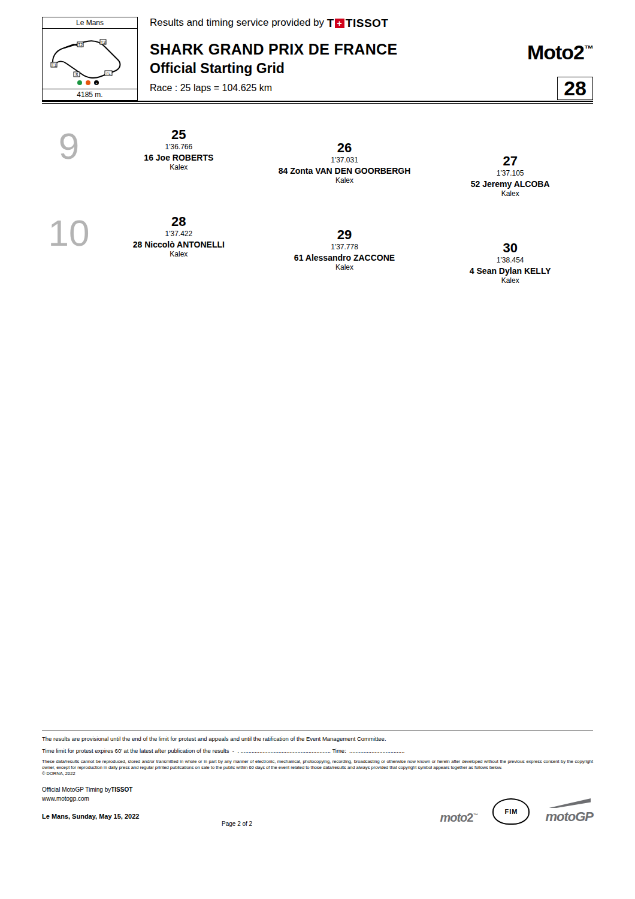Le Mans
T1 T2 T3 S FL ×
4185 m.
Results and timing service provided by T+TISSOT
SHARK GRAND PRIX DE FRANCE
Official Starting Grid
Race : 25 laps = 104.625 km
Moto2™
28
9
25
1'36.766
16 Joe ROBERTS
Kalex
26
1'37.031
84 Zonta VAN DEN GOORBERGH
Kalex
27
1'37.105
52 Jeremy ALCOBA
Kalex
10
28
1'37.422
28 Niccolò ANTONELLI
Kalex
29
1'37.778
61 Alessandro ZACCONE
Kalex
30
1'38.454
4 Sean Dylan KELLY
Kalex
The results are provisional until the end of the limit for protest and appeals and until the ratification of the Event Management Committee.
Time limit for protest expires 60' at the latest after publication of the results - . ......................................................... Time: ...................................
These data/results cannot be reproduced, stored and/or transmitted in whole or in part by any manner of electronic, mechanical, photocopying, recording, broadcasting or otherwise now known or herein after developed without the previous express consent by the copyright owner, except for reproduction in daily press and regular printed publications on sale to the public within 60 days of the event related to those data/results and always provided that copyright symbol appears together as follows below.
© DORNA, 2022
Official MotoGP Timing byTISSOT
www.motogp.com
Le Mans, Sunday, May 15, 2022
Page 2 of 2
moto2™
FIM
motoGP